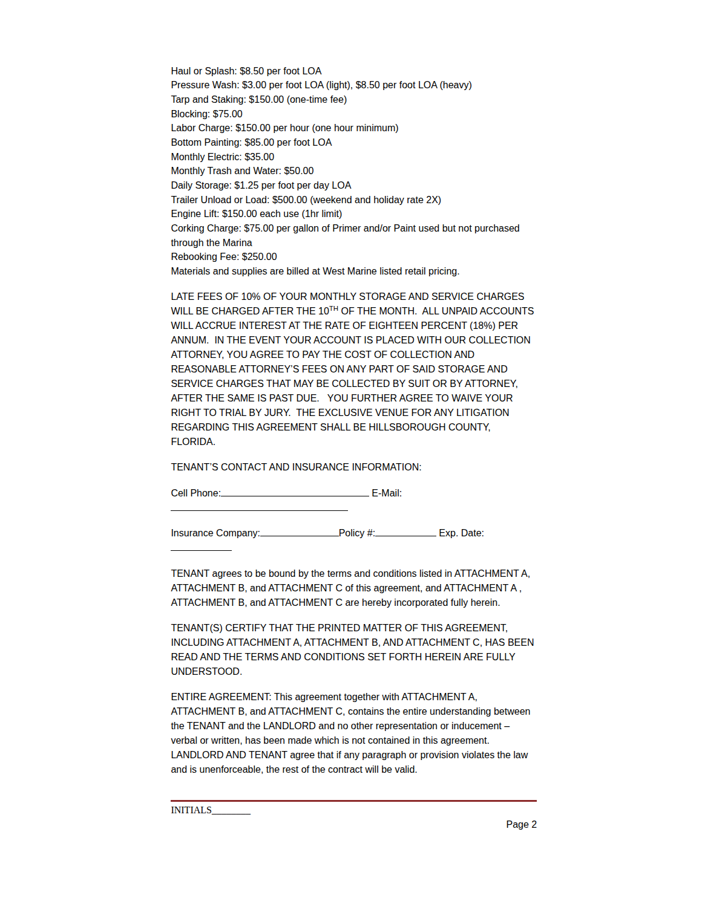Haul or Splash: $8.50 per foot LOA
Pressure Wash: $3.00 per foot LOA (light), $8.50 per foot LOA (heavy)
Tarp and Staking: $150.00 (one-time fee)
Blocking: $75.00
Labor Charge: $150.00 per hour (one hour minimum)
Bottom Painting: $85.00 per foot LOA
Monthly Electric: $35.00
Monthly Trash and Water: $50.00
Daily Storage: $1.25 per foot per day LOA
Trailer Unload or Load: $500.00 (weekend and holiday rate 2X)
Engine Lift: $150.00 each use (1hr limit)
Corking Charge: $75.00 per gallon of Primer and/or Paint used but not purchased through the Marina
Rebooking Fee: $250.00
Materials and supplies are billed at West Marine listed retail pricing.
Late fees of 10% of your monthly storage and service charges will be charged after the 10TH of the month. All unpaid accounts will accrue interest at the rate of eighteen percent (18%) per annum. In the event your account is placed with our collection attorney, you agree to pay the cost of collection and reasonable attorney’s fees on any part of said storage and service charges that may be collected by suit or by attorney, after the same is past due. You further agree to waive your right to trial by jury. The exclusive venue for any litigation regarding this agreement shall be Hillsborough County, Florida.
TENANT’S CONTACT AND INSURANCE INFORMATION:
Cell Phone: E-Mail:
Insurance Company: Policy #: Exp. Date:
TENANT agrees to be bound by the terms and conditions listed in ATTACHMENT A, ATTACHMENT B, and ATTACHMENT C of this agreement, and ATTACHMENT A , ATTACHMENT B, and ATTACHMENT C are hereby incorporated fully herein.
TENANT(S) CERTIFY THAT THE PRINTED MATTER OF THIS AGREEMENT, INCLUDING ATTACHMENT A, ATTACHMENT B, AND ATTACHMENT C, HAS BEEN READ AND THE TERMS AND CONDITIONS SET FORTH HEREIN ARE FULLY UNDERSTOOD.
ENTIRE AGREEMENT: This agreement together with ATTACHMENT A, ATTACHMENT B, and ATTACHMENT C, contains the entire understanding between the TENANT and the LANDLORD and no other representation or inducement – verbal or written, has been made which is not contained in this agreement. LANDLORD AND TENANT agree that if any paragraph or provision violates the law and is unenforceable, the rest of the contract will be valid.
INITIALS________
Page 2